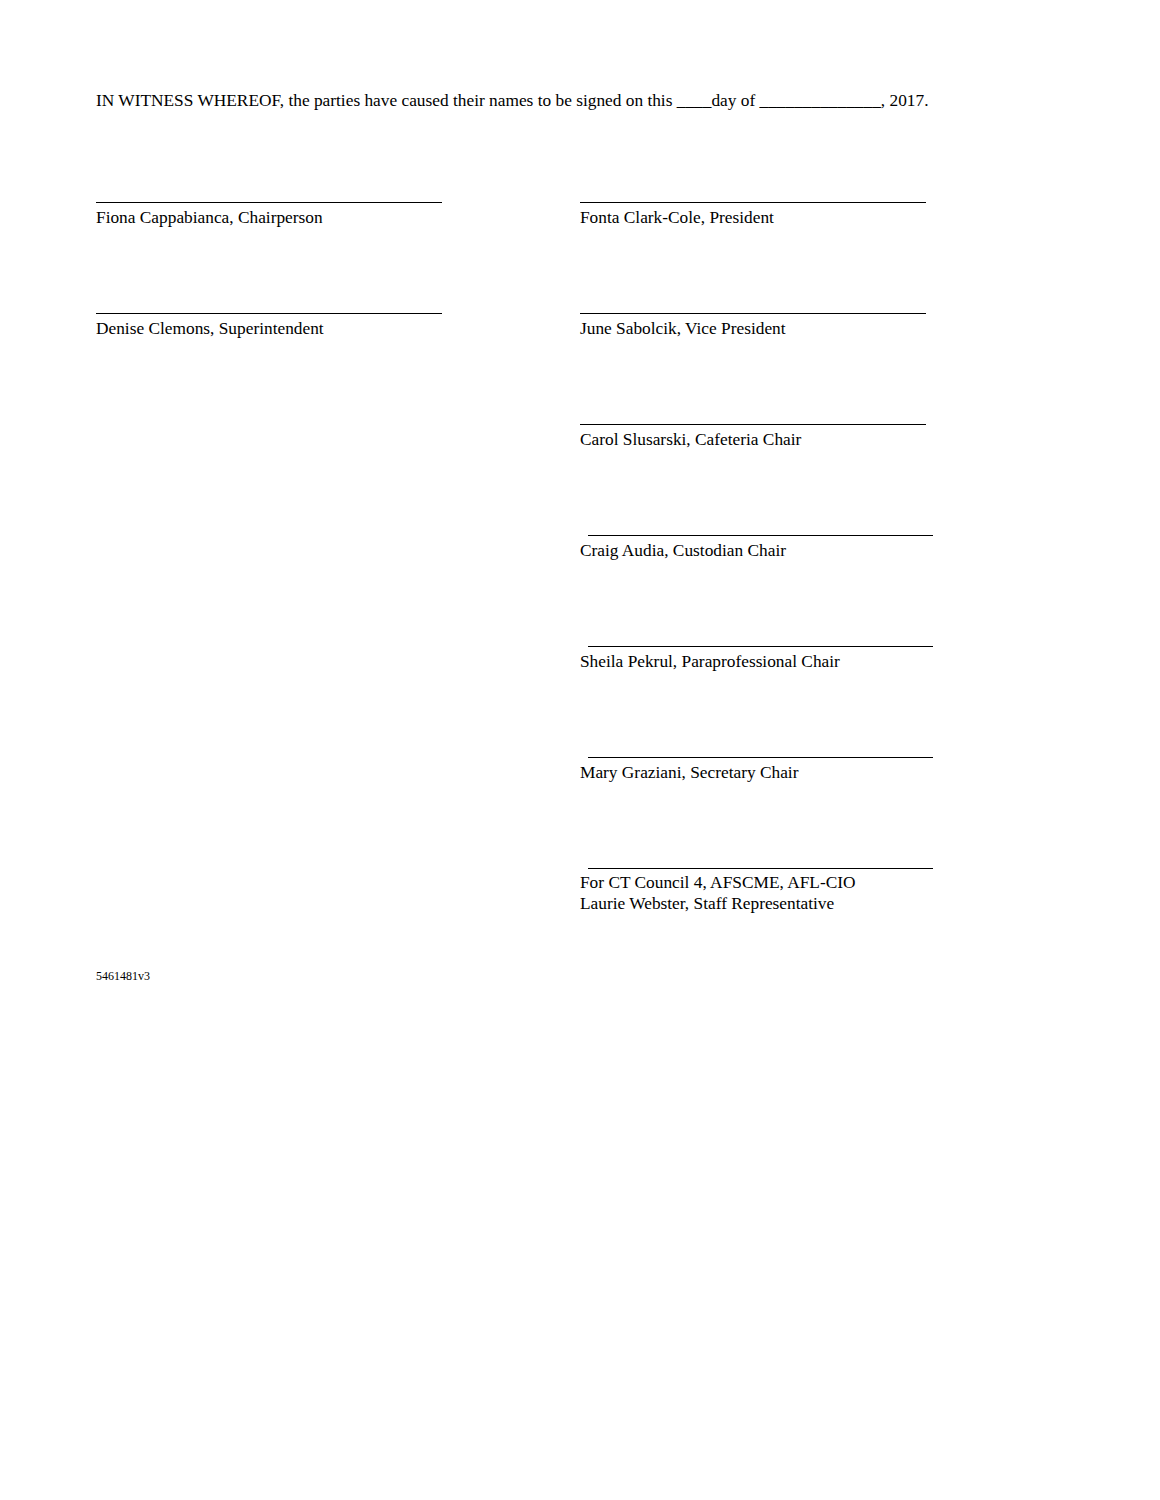IN WITNESS WHEREOF, the parties have caused their names to be signed on this ____day of ______________, 2017.
Fiona Cappabianca, Chairperson
Denise Clemons, Superintendent
Fonta Clark-Cole, President
June Sabolcik, Vice President
Carol Slusarski, Cafeteria Chair
Craig Audia, Custodian Chair
Sheila Pekrul, Paraprofessional Chair
Mary Graziani, Secretary Chair
For CT Council 4, AFSCME, AFL-CIO
Laurie Webster, Staff Representative
5461481v3